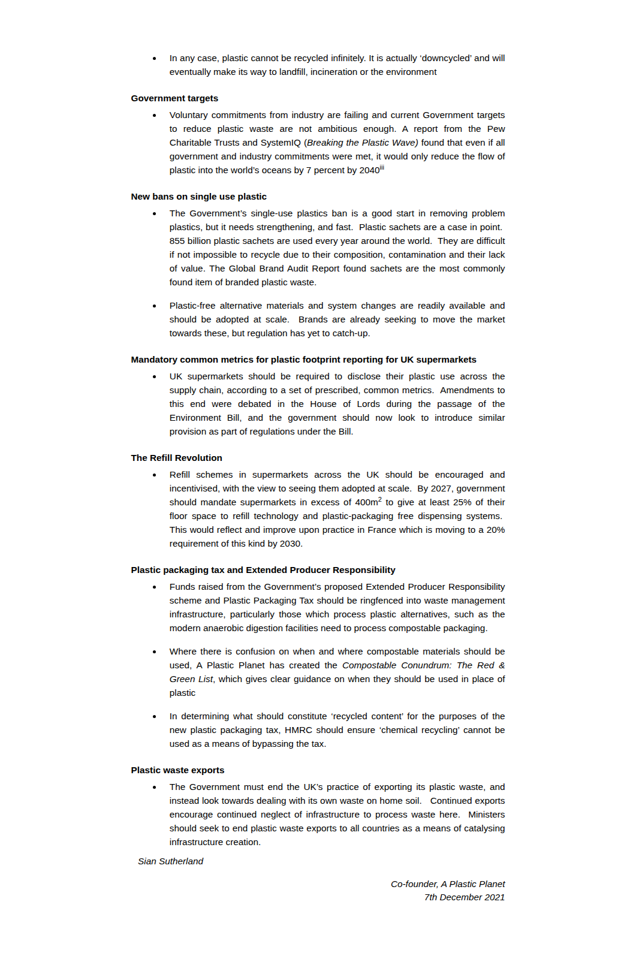In any case, plastic cannot be recycled infinitely. It is actually ‘downcycled’ and will eventually make its way to landfill, incineration or the environment
Government targets
Voluntary commitments from industry are failing and current Government targets to reduce plastic waste are not ambitious enough. A report from the Pew Charitable Trusts and SystemIQ (Breaking the Plastic Wave) found that even if all government and industry commitments were met, it would only reduce the flow of plastic into the world’s oceans by 7 percent by 2040iii
New bans on single use plastic
The Government’s single-use plastics ban is a good start in removing problem plastics, but it needs strengthening, and fast. Plastic sachets are a case in point. 855 billion plastic sachets are used every year around the world. They are difficult if not impossible to recycle due to their composition, contamination and their lack of value. The Global Brand Audit Report found sachets are the most commonly found item of branded plastic waste.
Plastic-free alternative materials and system changes are readily available and should be adopted at scale. Brands are already seeking to move the market towards these, but regulation has yet to catch-up.
Mandatory common metrics for plastic footprint reporting for UK supermarkets
UK supermarkets should be required to disclose their plastic use across the supply chain, according to a set of prescribed, common metrics. Amendments to this end were debated in the House of Lords during the passage of the Environment Bill, and the government should now look to introduce similar provision as part of regulations under the Bill.
The Refill Revolution
Refill schemes in supermarkets across the UK should be encouraged and incentivised, with the view to seeing them adopted at scale. By 2027, government should mandate supermarkets in excess of 400m2 to give at least 25% of their floor space to refill technology and plastic-packaging free dispensing systems. This would reflect and improve upon practice in France which is moving to a 20% requirement of this kind by 2030.
Plastic packaging tax and Extended Producer Responsibility
Funds raised from the Government’s proposed Extended Producer Responsibility scheme and Plastic Packaging Tax should be ringfenced into waste management infrastructure, particularly those which process plastic alternatives, such as the modern anaerobic digestion facilities need to process compostable packaging.
Where there is confusion on when and where compostable materials should be used, A Plastic Planet has created the Compostable Conundrum: The Red & Green List, which gives clear guidance on when they should be used in place of plastic
In determining what should constitute ‘recycled content’ for the purposes of the new plastic packaging tax, HMRC should ensure ‘chemical recycling’ cannot be used as a means of bypassing the tax.
Plastic waste exports
The Government must end the UK’s practice of exporting its plastic waste, and instead look towards dealing with its own waste on home soil. Continued exports encourage continued neglect of infrastructure to process waste here. Ministers should seek to end plastic waste exports to all countries as a means of catalysing infrastructure creation.
Sian Sutherland
Co-founder, A Plastic Planet
7th December 2021